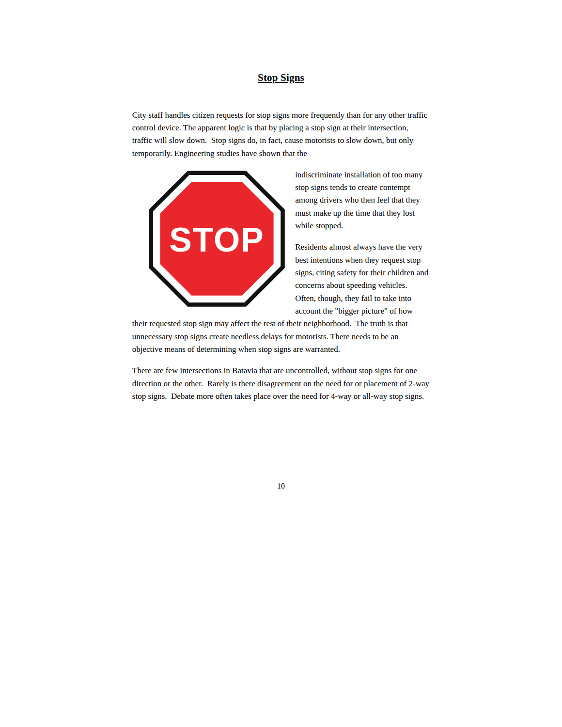Stop Signs
City staff handles citizen requests for stop signs more frequently than for any other traffic control device. The apparent logic is that by placing a stop sign at their intersection, traffic will slow down. Stop signs do, in fact, cause motorists to slow down, but only temporarily. Engineering studies have shown that the
STOP
indiscriminate installation of too many stop signs tends to create contempt among drivers who then feel that they must make up the time that they lost while stopped.
Residents almost always have the very best intentions when they request stop signs, citing safety for their children and concerns about speeding vehicles. Often, though, they fail to take into account the "bigger picture" of how their requested stop sign may affect the rest of their neighborhood. The truth is that unnecessary stop signs create needless delays for motorists. There needs to be an objective means of determining when stop signs are warranted.
There are few intersections in Batavia that are uncontrolled, without stop signs for one direction or the other. Rarely is there disagreement on the need for or placement of 2-way stop signs. Debate more often takes place over the need for 4-way or all-way stop signs.
10